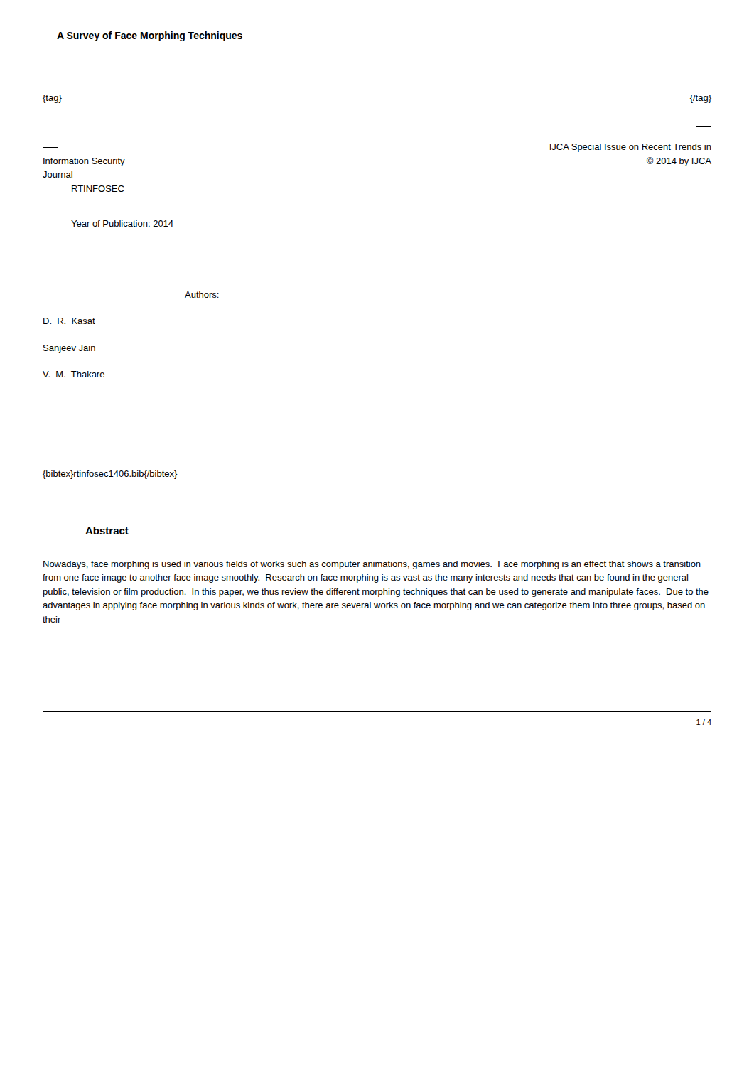A Survey of Face Morphing Techniques
{tag} {/tag}
Information Security
Journal
RTINFOSEC
IJCA Special Issue on Recent Trends in
© 2014 by IJCA
Year of Publication: 2014
Authors:
D. R. Kasat
Sanjeev Jain
V. M. Thakare
{bibtex}rtinfosec1406.bib{/bibtex}
Abstract
Nowadays, face morphing is used in various fields of works such as computer animations, games and movies. Face morphing is an effect that shows a transition from one face image to another face image smoothly. Research on face morphing is as vast as the many interests and needs that can be found in the general public, television or film production. In this paper, we thus review the different morphing techniques that can be used to generate and manipulate faces. Due to the advantages in applying face morphing in various kinds of work, there are several works on face morphing and we can categorize them into three groups, based on their
1 / 4